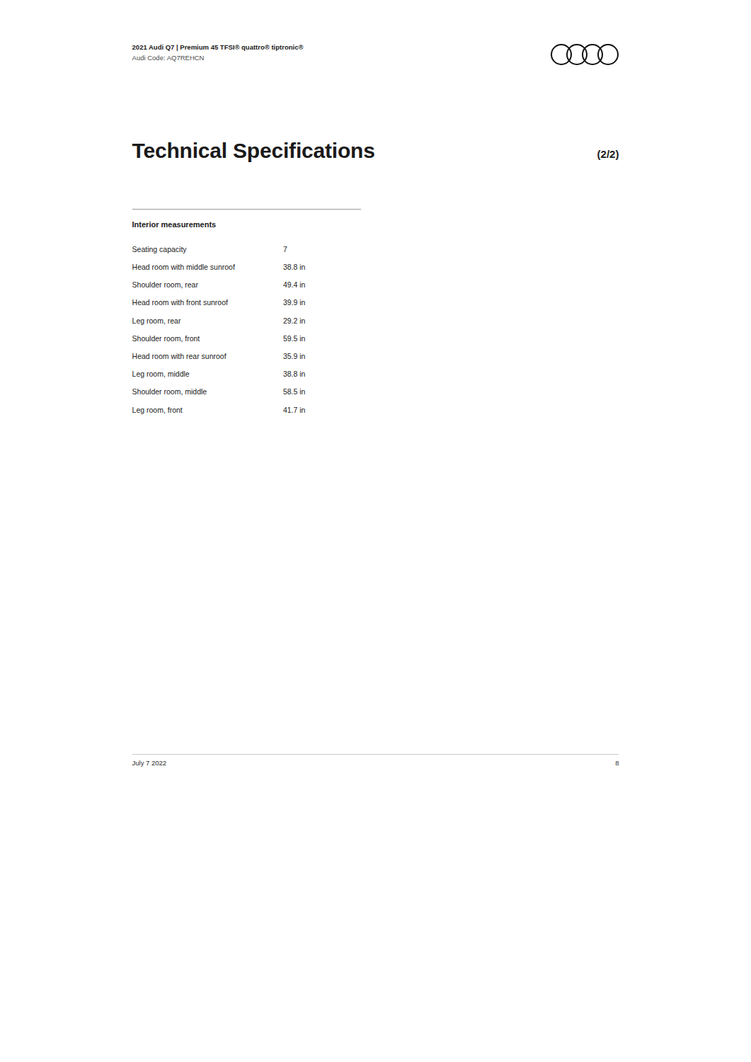2021 Audi Q7 | Premium 45 TFSI® quattro® tiptronic®
Audi Code: AQ7REHCN
Technical Specifications
(2/2)
Interior measurements
| Seating capacity | 7 |
| Head room with middle sunroof | 38.8 in |
| Shoulder room, rear | 49.4 in |
| Head room with front sunroof | 39.9 in |
| Leg room, rear | 29.2 in |
| Shoulder room, front | 59.5 in |
| Head room with rear sunroof | 35.9 in |
| Leg room, middle | 38.8 in |
| Shoulder room, middle | 58.5 in |
| Leg room, front | 41.7 in |
July 7 2022 8